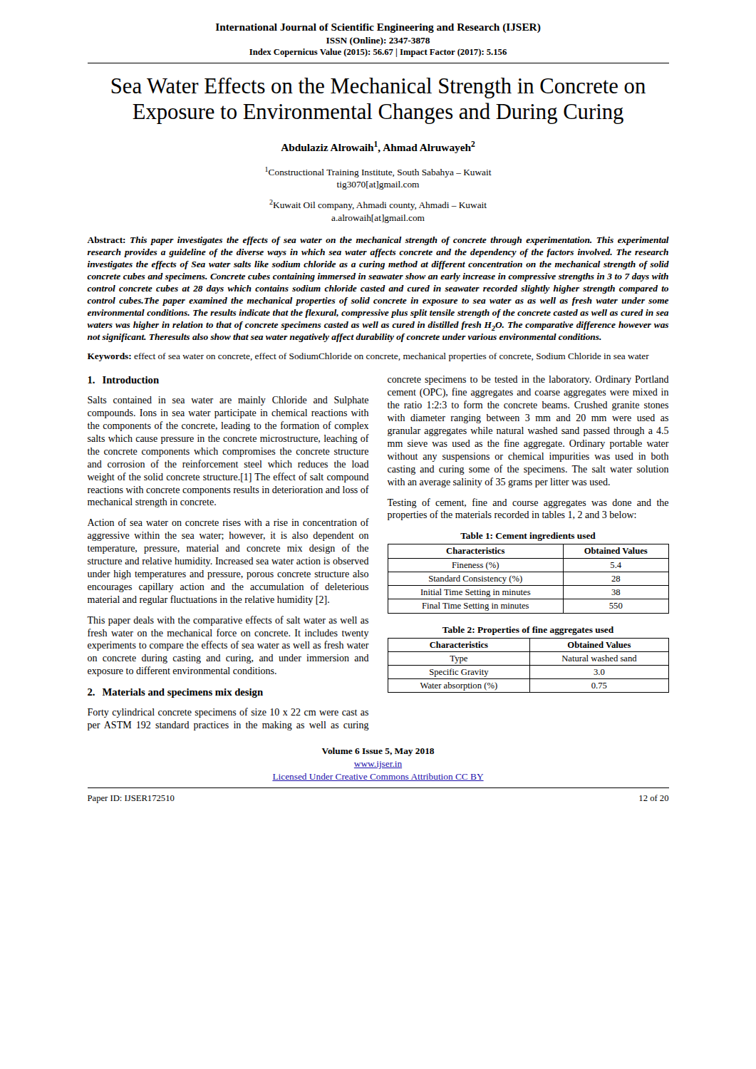International Journal of Scientific Engineering and Research (IJSER)
ISSN (Online): 2347-3878
Index Copernicus Value (2015): 56.67 | Impact Factor (2017): 5.156
Sea Water Effects on the Mechanical Strength in Concrete on Exposure to Environmental Changes and During Curing
Abdulaziz Alrowaih1, Ahmad Alruwayeh2
1Constructional Training Institute, South Sabahya – Kuwait
tig3070[at]gmail.com
2Kuwait Oil company, Ahmadi county, Ahmadi – Kuwait
a.alrowaih[at]gmail.com
Abstract: This paper investigates the effects of sea water on the mechanical strength of concrete through experimentation. This experimental research provides a guideline of the diverse ways in which sea water affects concrete and the dependency of the factors involved. The research investigates the effects of Sea water salts like sodium chloride as a curing method at different concentration on the mechanical strength of solid concrete cubes and specimens. Concrete cubes containing immersed in seawater show an early increase in compressive strengths in 3 to 7 days with control concrete cubes at 28 days which contains sodium chloride casted and cured in seawater recorded slightly higher strength compared to control cubes.The paper examined the mechanical properties of solid concrete in exposure to sea water as as well as fresh water under some environmental conditions. The results indicate that the flexural, compressive plus split tensile strength of the concrete casted as well as cured in sea waters was higher in relation to that of concrete specimens casted as well as cured in distilled fresh H2O. The comparative difference however was not significant. Theresults also show that sea water negatively affect durability of concrete under various environmental conditions.
Keywords: effect of sea water on concrete, effect of SodiumChloride on concrete, mechanical properties of concrete, Sodium Chloride in sea water
1. Introduction
Salts contained in sea water are mainly Chloride and Sulphate compounds. Ions in sea water participate in chemical reactions with the components of the concrete, leading to the formation of complex salts which cause pressure in the concrete microstructure, leaching of the concrete components which compromises the concrete structure and corrosion of the reinforcement steel which reduces the load weight of the solid concrete structure.[1] The effect of salt compound reactions with concrete components results in deterioration and loss of mechanical strength in concrete.
Action of sea water on concrete rises with a rise in concentration of aggressive within the sea water; however, it is also dependent on temperature, pressure, material and concrete mix design of the structure and relative humidity. Increased sea water action is observed under high temperatures and pressure, porous concrete structure also encourages capillary action and the accumulation of deleterious material and regular fluctuations in the relative humidity [2].
This paper deals with the comparative effects of salt water as well as fresh water on the mechanical force on concrete. It includes twenty experiments to compare the effects of sea water as well as fresh water on concrete during casting and curing, and under immersion and exposure to different environmental conditions.
2. Materials and specimens mix design
Forty cylindrical concrete specimens of size 10 x 22 cm were cast as per ASTM 192 standard practices in the making as well as curing concrete specimens to be tested in the laboratory. Ordinary Portland cement (OPC), fine aggregates and coarse aggregates were mixed in the ratio 1:2:3 to form the concrete beams. Crushed granite stones with diameter ranging between 3 mm and 20 mm were used as granular aggregates while natural washed sand passed through a 4.5 mm sieve was used as the fine aggregate. Ordinary portable water without any suspensions or chemical impurities was used in both casting and curing some of the specimens. The salt water solution with an average salinity of 35 grams per litter was used.
Testing of cement, fine and course aggregates was done and the properties of the materials recorded in tables 1, 2 and 3 below:
Table 1: Cement ingredients used
| Characteristics | Obtained Values |
| --- | --- |
| Fineness (%) | 5.4 |
| Standard Consistency (%) | 28 |
| Initial Time Setting in minutes | 38 |
| Final Time Setting in minutes | 550 |
Table 2: Properties of fine aggregates used
| Characteristics | Obtained Values |
| --- | --- |
| Type | Natural washed sand |
| Specific Gravity | 3.0 |
| Water absorption (%) | 0.75 |
Volume 6 Issue 5, May 2018
www.ijser.in
Licensed Under Creative Commons Attribution CC BY
Paper ID: IJSER172510 12 of 20